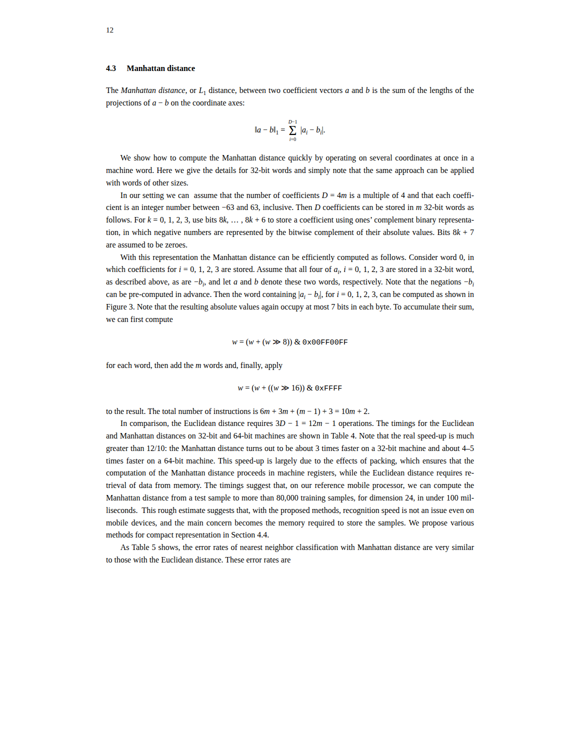12
4.3 Manhattan distance
The Manhattan distance, or L1 distance, between two coefficient vectors a and b is the sum of the lengths of the projections of a − b on the coordinate axes:
‖a − b‖1 = D−1 Σi=0 |ai − bi|.
We show how to compute the Manhattan distance quickly by operating on several coordinates at once in a machine word. Here we give the details for 32-bit words and simply note that the same approach can be applied with words of other sizes.
In our setting we can assume that the number of coefficients D = 4m is a multiple of 4 and that each coefficient is an integer number between −63 and 63, inclusive. Then D coefficients can be stored in m 32-bit words as follows. For k = 0, 1, 2, 3, use bits 8k, … , 8k + 6 to store a coefficient using ones’ complement binary representation, in which negative numbers are represented by the bitwise complement of their absolute values. Bits 8k + 7 are assumed to be zeroes.
With this representation the Manhattan distance can be efficiently computed as follows. Consider word 0, in which coefficients for i = 0, 1, 2, 3 are stored. Assume that all four of ai, i = 0, 1, 2, 3 are stored in a 32-bit word, as described above, as are −bi, and let a and b denote these two words, respectively. Note that the negations −bi can be pre-computed in advance. Then the word containing |ai − bi|, for i = 0, 1, 2, 3, can be computed as shown in Figure 3. Note that the resulting absolute values again occupy at most 7 bits in each byte. To accumulate their sum, we can first compute
w = (w + (w ≫ 8)) & 0x00FF00FF
for each word, then add the m words and, finally, apply
w = (w + ((w ≫ 16)) & 0xFFFF
to the result. The total number of instructions is 6m + 3m + (m − 1) + 3 = 10m + 2.
In comparison, the Euclidean distance requires 3D − 1 = 12m − 1 operations. The timings for the Euclidean and Manhattan distances on 32-bit and 64-bit machines are shown in Table 4. Note that the real speed-up is much greater than 12/10: the Manhattan distance turns out to be about 3 times faster on a 32-bit machine and about 4–5 times faster on a 64-bit machine. This speed-up is largely due to the effects of packing, which ensures that the computation of the Manhattan distance proceeds in machine registers, while the Euclidean distance requires retrieval of data from memory. The timings suggest that, on our reference mobile processor, we can compute the Manhattan distance from a test sample to more than 80,000 training samples, for dimension 24, in under 100 milliseconds. This rough estimate suggests that, with the proposed methods, recognition speed is not an issue even on mobile devices, and the main concern becomes the memory required to store the samples. We propose various methods for compact representation in Section 4.4.
As Table 5 shows, the error rates of nearest neighbor classification with Manhattan distance are very similar to those with the Euclidean distance. These error rates are